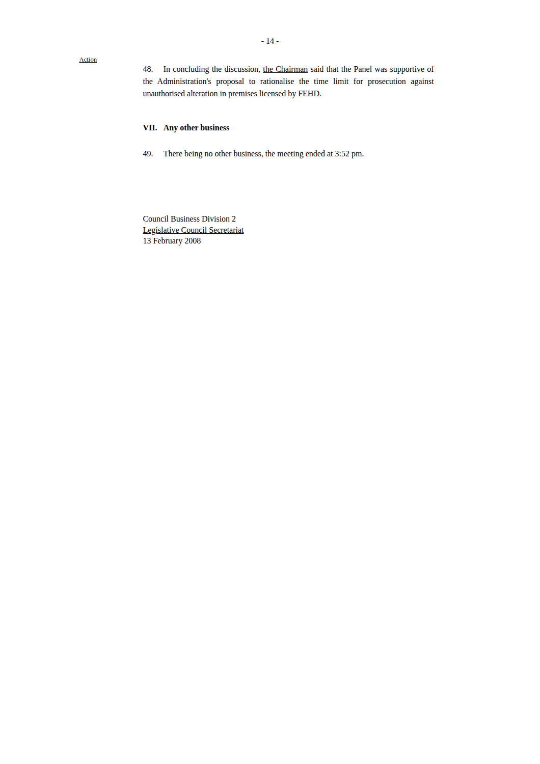- 14 -
Action
48. In concluding the discussion, the Chairman said that the Panel was supportive of the Administration's proposal to rationalise the time limit for prosecution against unauthorised alteration in premises licensed by FEHD.
VII. Any other business
49. There being no other business, the meeting ended at 3:52 pm.
Council Business Division 2
Legislative Council Secretariat
13 February 2008